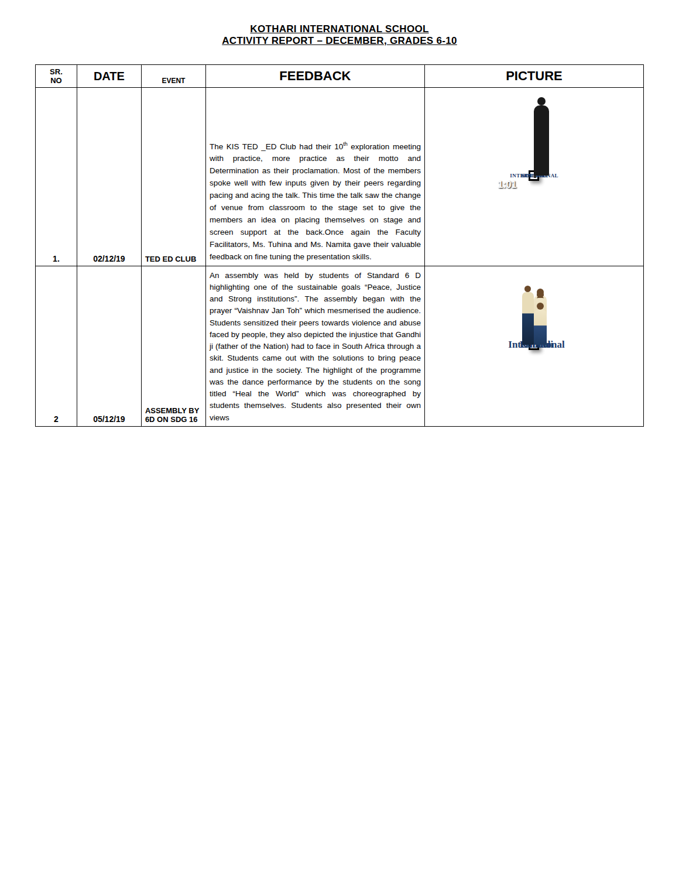KOTHARI INTERNATIONAL SCHOOL
ACTIVITY REPORT – DECEMBER, GRADES 6-10
| SR. NO | DATE | EVENT | FEEDBACK | PICTURE |
| --- | --- | --- | --- | --- |
| 1. | 02/12/19 | TED ED CLUB | The KIS TED _ED Club had their 10 th exploration meeting with practice, more practice as their motto and Determination as their proclamation. Most of the members spoke well with few inputs given by their peers regarding pacing and acing the talk. This time the talk saw the change of venue from classroom to the stage set to give the members an idea on placing themselves on stage and screen support at the back.Once again the Faculty Facilitators, Ms. Tuhina and Ms. Namita gave their valuable feedback on fine tuning the presentation skills. | KOTHARI INTERNATIONAL SCHOOL 1:01 |
| 2 | 05/12/19 | ASSEMBLY BY 6D ON SDG 16 | An assembly was held by students of Standard 6 D highlighting one of the sustainable goals “Peace, Justice and Strong institutions”. The assembly began with the prayer “Vaishnav Jan Toh” which mesmerised the audience. Students sensitized their peers towards violence and abuse faced by people, they also depicted the injustice that Gandhi ji (father of the Nation) had to face in South Africa through a skit. Students came out with the solutions to bring peace and justice in the society. The highlight of the programme was the dance performance by the students on the song titled “Heal the World” which was choreographed by students themselves. Students also presented their own views | Kothari International School |